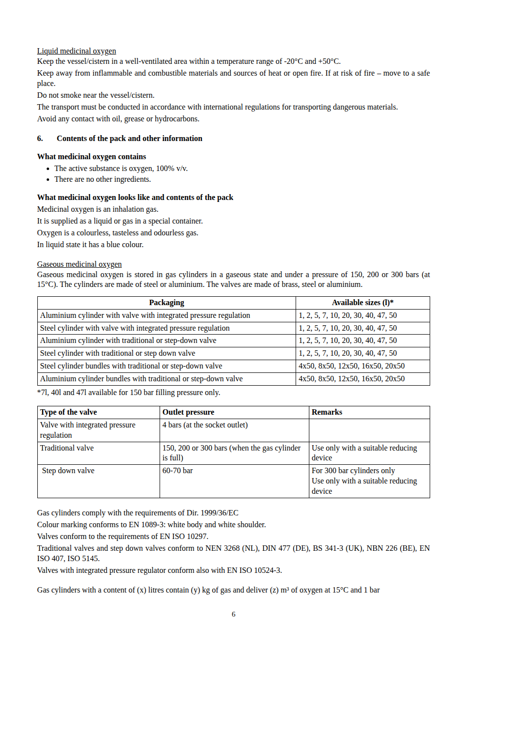Liquid medicinal oxygen
Keep the vessel/cistern in a well-ventilated area within a temperature range of -20°C and +50°C.
Keep away from inflammable and combustible materials and sources of heat or open fire. If at risk of fire – move to a safe place.
Do not smoke near the vessel/cistern.
The transport must be conducted in accordance with international regulations for transporting dangerous materials.
Avoid any contact with oil, grease or hydrocarbons.
6. Contents of the pack and other information
What medicinal oxygen contains
The active substance is oxygen, 100% v/v.
There are no other ingredients.
What medicinal oxygen looks like and contents of the pack
Medicinal oxygen is an inhalation gas.
It is supplied as a liquid or gas in a special container.
Oxygen is a colourless, tasteless and odourless gas.
In liquid state it has a blue colour.
Gaseous medicinal oxygen
Gaseous medicinal oxygen is stored in gas cylinders in a gaseous state and under a pressure of 150, 200 or 300 bars (at 15°C). The cylinders are made of steel or aluminium. The valves are made of brass, steel or aluminium.
| Packaging | Available sizes (l)* |
| --- | --- |
| Aluminium cylinder with valve with integrated pressure regulation | 1, 2, 5, 7, 10, 20, 30, 40, 47, 50 |
| Steel cylinder with valve with integrated pressure regulation | 1, 2, 5, 7, 10, 20, 30, 40, 47, 50 |
| Aluminium cylinder with traditional or step-down valve | 1, 2, 5, 7, 10, 20, 30, 40, 47, 50 |
| Steel cylinder with traditional or step down valve | 1, 2, 5, 7, 10, 20, 30, 40, 47, 50 |
| Steel cylinder bundles with traditional or step-down valve | 4x50, 8x50, 12x50, 16x50, 20x50 |
| Aluminium cylinder bundles with traditional or step-down valve | 4x50, 8x50, 12x50, 16x50, 20x50 |
*7l, 40l and 47l available for 150 bar filling pressure only.
| Type of the valve | Outlet pressure | Remarks |
| --- | --- | --- |
| Valve with integrated pressure regulation | 4 bars (at the socket outlet) | |
| Traditional valve | 150, 200 or 300 bars (when the gas cylinder is full) | Use only with a suitable reducing device |
| Step down valve | 60-70 bar | For 300 bar cylinders only Use only with a suitable reducing device |
Gas cylinders comply with the requirements of Dir. 1999/36/EC
Colour marking conforms to EN 1089-3: white body and white shoulder.
Valves conform to the requirements of EN ISO 10297.
Traditional valves and step down valves conform to NEN 3268 (NL), DIN 477 (DE), BS 341-3 (UK), NBN 226 (BE), EN ISO 407, ISO 5145.
Valves with integrated pressure regulator conform also with EN ISO 10524-3.
Gas cylinders with a content of (x) litres contain (y) kg of gas and deliver (z) m³ of oxygen at 15°C and 1 bar
6